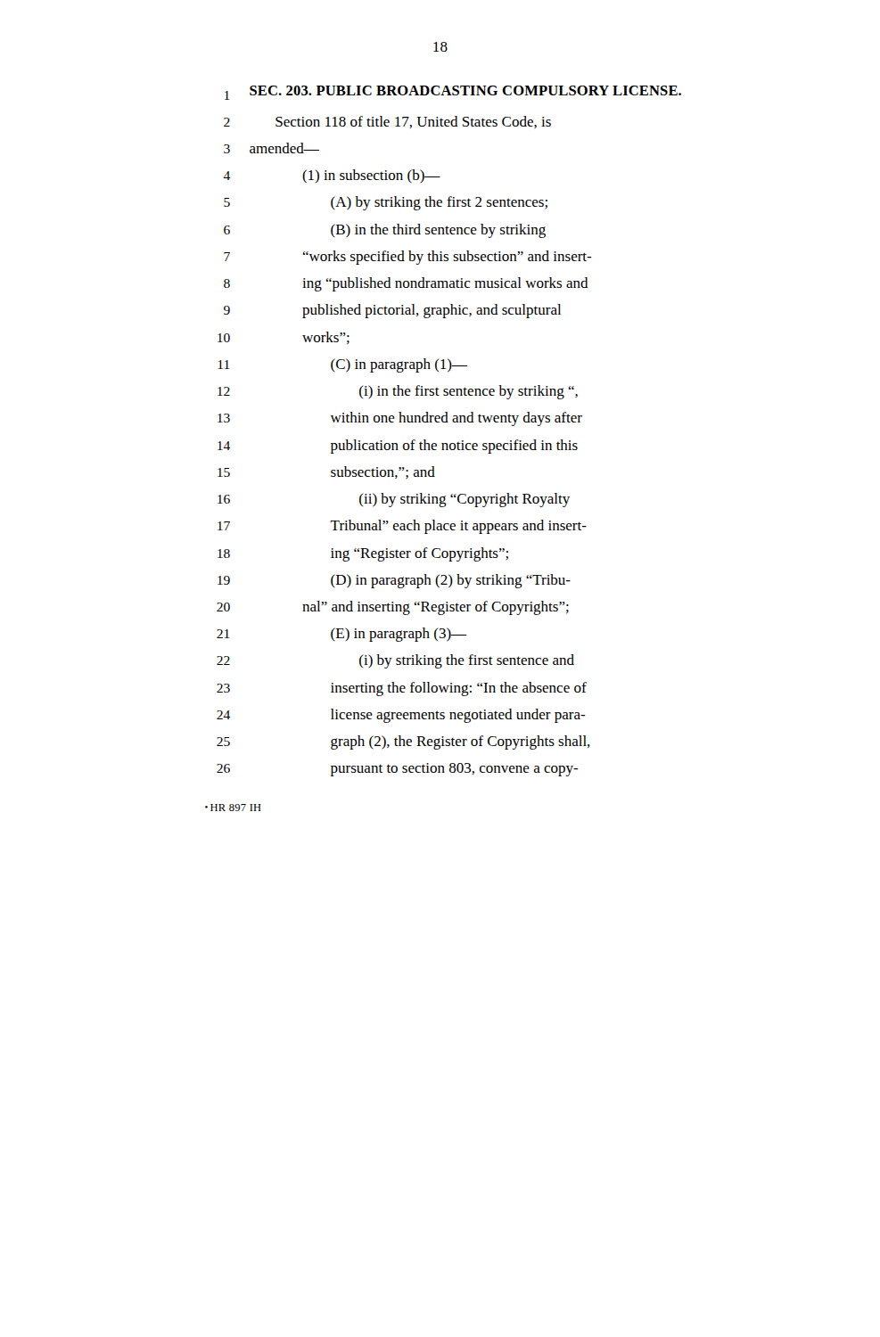18
SEC. 203. PUBLIC BROADCASTING COMPULSORY LICENSE.
Section 118 of title 17, United States Code, is
amended—
(1) in subsection (b)—
(A) by striking the first 2 sentences;
(B) in the third sentence by striking
“works specified by this subsection” and insert-
ing “published nondramatic musical works and
published pictorial, graphic, and sculptural
works”;
(C) in paragraph (1)—
(i) in the first sentence by striking “,
within one hundred and twenty days after
publication of the notice specified in this
subsection,”; and
(ii) by striking “Copyright Royalty
Tribunal” each place it appears and insert-
ing “Register of Copyrights”;
(D) in paragraph (2) by striking “Tribu-
nal” and inserting “Register of Copyrights”;
(E) in paragraph (3)—
(i) by striking the first sentence and
inserting the following: “In the absence of
license agreements negotiated under para-
graph (2), the Register of Copyrights shall,
pursuant to section 803, convene a copy-
•HR 897 IH